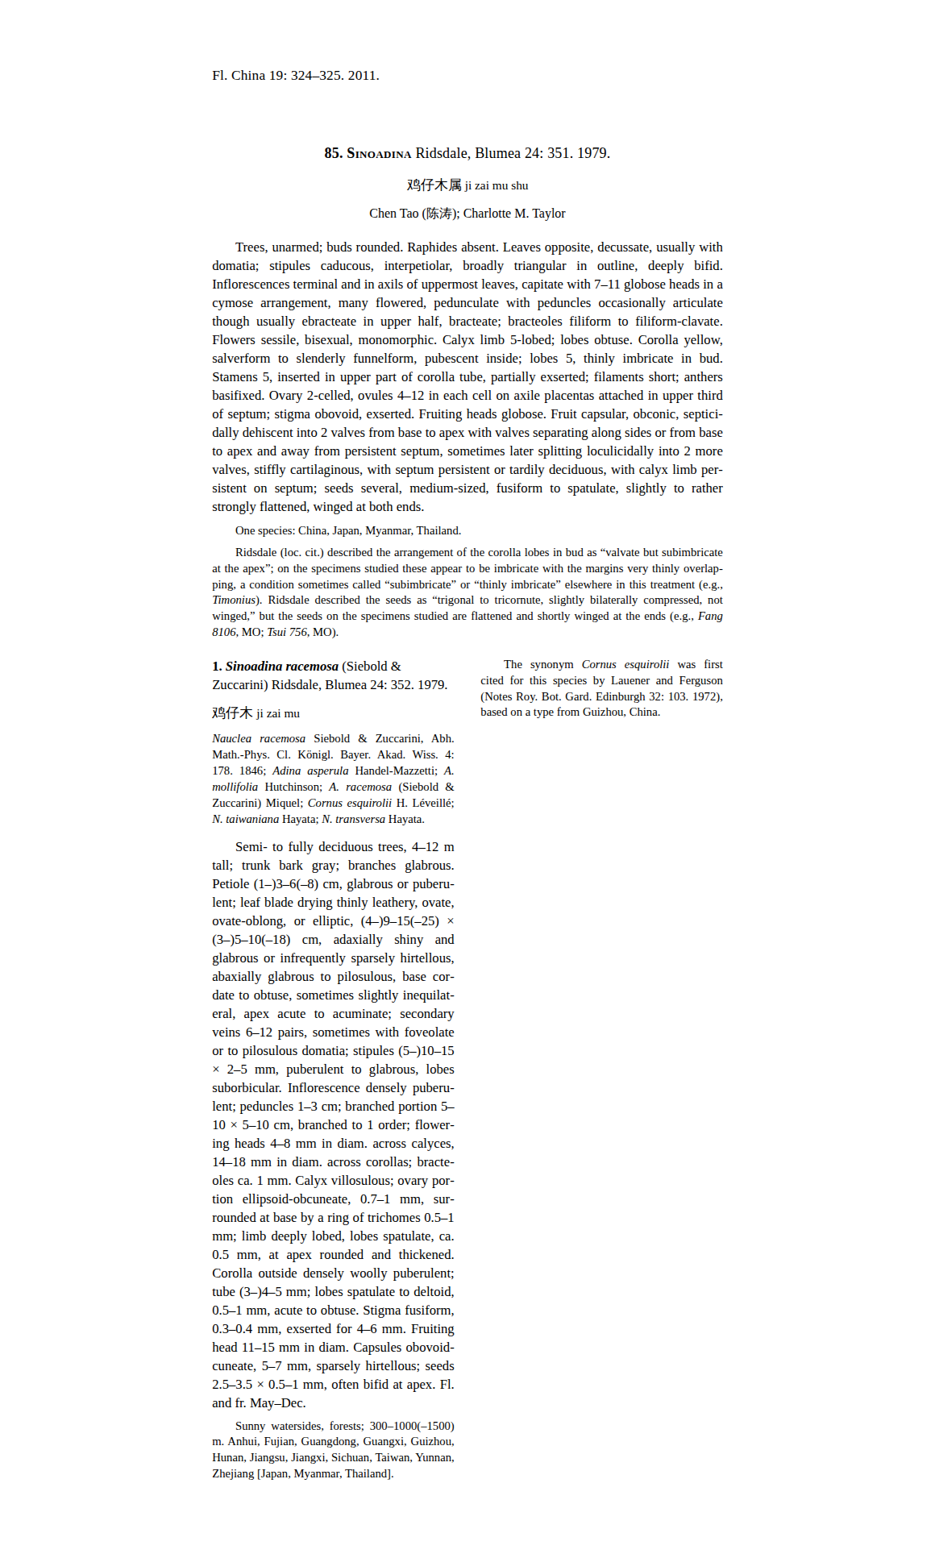Fl. China 19: 324–325. 2011.
85. Sinoadina Ridsdale, Blumea 24: 351. 1979.
鸡仔木属 ji zai mu shu
Chen Tao (陈涛); Charlotte M. Taylor
Trees, unarmed; buds rounded. Raphides absent. Leaves opposite, decussate, usually with domatia; stipules caducous, interpetiolar, broadly triangular in outline, deeply bifid. Inflorescences terminal and in axils of uppermost leaves, capitate with 7–11 globose heads in a cymose arrangement, many flowered, pedunculate with peduncles occasionally articulate though usually ebracteate in upper half, bracteate; bracteoles filiform to filiform-clavate. Flowers sessile, bisexual, monomorphic. Calyx limb 5-lobed; lobes obtuse. Corolla yellow, salverform to slenderly funnelform, pubescent inside; lobes 5, thinly imbricate in bud. Stamens 5, inserted in upper part of corolla tube, partially exserted; filaments short; anthers basifixed. Ovary 2-celled, ovules 4–12 in each cell on axile placentas attached in upper third of septum; stigma obovoid, exserted. Fruiting heads globose. Fruit capsular, obconic, septicidally dehiscent into 2 valves from base to apex with valves separating along sides or from base to apex and away from persistent septum, sometimes later splitting loculicidally into 2 more valves, stiffly cartilaginous, with septum persistent or tardily deciduous, with calyx limb persistent on septum; seeds several, medium-sized, fusiform to spatulate, slightly to rather strongly flattened, winged at both ends.
One species: China, Japan, Myanmar, Thailand.
Ridsdale (loc. cit.) described the arrangement of the corolla lobes in bud as “valvate but subimbricate at the apex”; on the specimens studied these appear to be imbricate with the margins very thinly overlapping, a condition sometimes called “subimbricate” or “thinly imbricate” elsewhere in this treatment (e.g., Timonius). Ridsdale described the seeds as “trigonal to tricornute, slightly bilaterally compressed, not winged,” but the seeds on the specimens studied are flattened and shortly winged at the ends (e.g., Fang 8106, MO; Tsui 756, MO).
1. Sinoadina racemosa (Siebold & Zuccarini) Ridsdale, Blumea 24: 352. 1979.
鸡仔木 ji zai mu
Nauclea racemosa Siebold & Zuccarini, Abh. Math.-Phys. Cl. Königl. Bayer. Akad. Wiss. 4: 178. 1846; Adina asperula Handel-Mazzetti; A. mollifolia Hutchinson; A. racemosa (Siebold & Zuccarini) Miquel; Cornus esquirolii H. Léveillé; N. taiwaniana Hayata; N. transversa Hayata.
Semi- to fully deciduous trees, 4–12 m tall; trunk bark gray; branches glabrous. Petiole (1–)3–6(–8) cm, glabrous or puberulent; leaf blade drying thinly leathery, ovate, ovate-oblong, or elliptic, (4–)9–15(–25) × (3–)5–10(–18) cm, adaxially shiny and glabrous or infrequently sparsely hirtellous, abaxially glabrous to pilosulous, base cordate to obtuse, sometimes slightly inequilateral, apex acute to acuminate; secondary veins 6–12 pairs, sometimes with foveolate or to pilosulous domatia; stipules (5–)10–15 × 2–5 mm, puberulent to glabrous, lobes suborbicular. Inflorescence densely puberulent; peduncles 1–3 cm; branched portion 5–10 × 5–10 cm, branched to 1 order; flowering heads 4–8 mm in diam. across calyces, 14–18 mm in diam. across corollas; bracteoles ca. 1 mm. Calyx villosulous; ovary portion ellipsoid-obcuneate, 0.7–1 mm, surrounded at base by a ring of trichomes 0.5–1 mm; limb deeply lobed, lobes spatulate, ca. 0.5 mm, at apex rounded and thickened. Corolla outside densely woolly puberulent; tube (3–)4–5 mm; lobes spatulate to deltoid, 0.5–1 mm, acute to obtuse. Stigma fusiform, 0.3–0.4 mm, exserted for 4–6 mm. Fruiting head 11–15 mm in diam. Capsules obovoid-cuneate, 5–7 mm, sparsely hirtellous; seeds 2.5–3.5 × 0.5–1 mm, often bifid at apex. Fl. and fr. May–Dec.
Sunny watersides, forests; 300–1000(–1500) m. Anhui, Fujian, Guangdong, Guangxi, Guizhou, Hunan, Jiangsu, Jiangxi, Sichuan, Taiwan, Yunnan, Zhejiang [Japan, Myanmar, Thailand].
The synonym Cornus esquirolii was first cited for this species by Lauener and Ferguson (Notes Roy. Bot. Gard. Edinburgh 32: 103. 1972), based on a type from Guizhou, China.